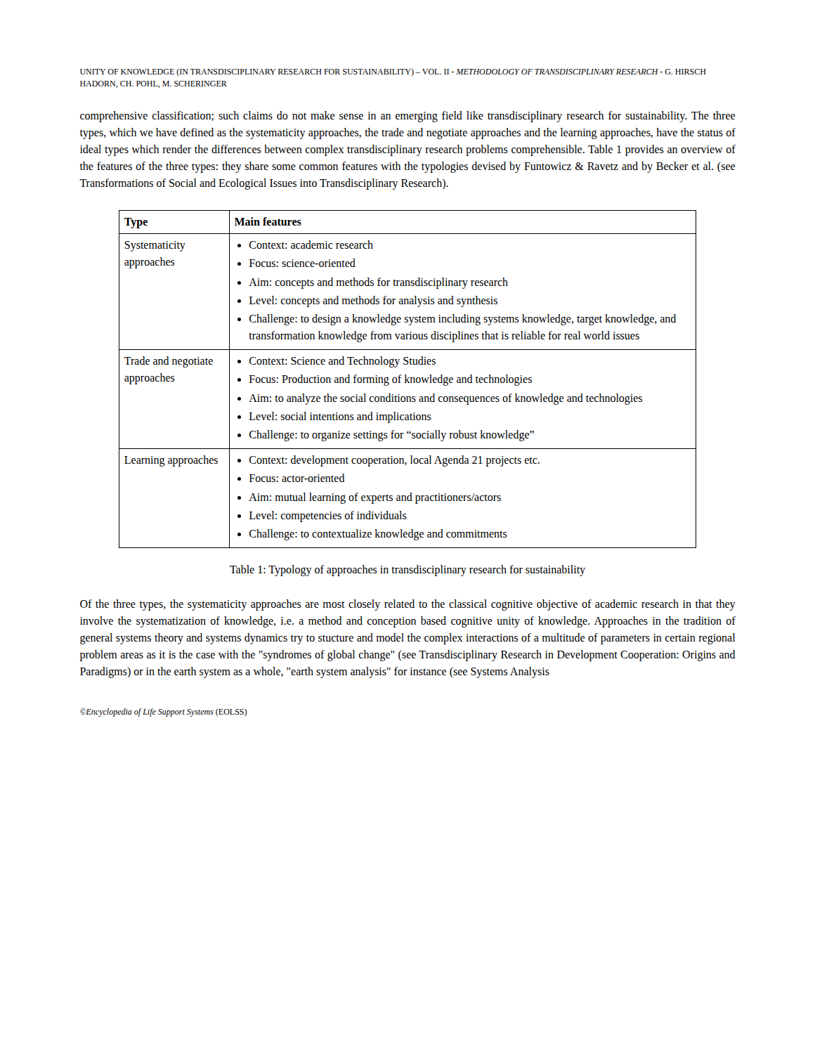UNITY OF KNOWLEDGE (IN TRANSDISCIPLINARY RESEARCH FOR SUSTAINABILITY) – Vol. II - Methodology of Transdisciplinary Research - G. Hirsch Hadorn, Ch. Pohl, M. Scheringer
comprehensive classification; such claims do not make sense in an emerging field like transdisciplinary research for sustainability. The three types, which we have defined as the systematicity approaches, the trade and negotiate approaches and the learning approaches, have the status of ideal types which render the differences between complex transdisciplinary research problems comprehensible. Table 1 provides an overview of the features of the three types: they share some common features with the typologies devised by Funtowicz & Ravetz and by Becker et al. (see Transformations of Social and Ecological Issues into Transdisciplinary Research).
| Type | Main features |
| --- | --- |
| Systematicity approaches | Context: academic research Focus: science-oriented Aim: concepts and methods for transdisciplinary research Level: concepts and methods for analysis and synthesis Challenge: to design a knowledge system including systems knowledge, target knowledge, and transformation knowledge from various disciplines that is reliable for real world issues |
| Trade and negotiate approaches | Context: Science and Technology Studies Focus: Production and forming of knowledge and technologies Aim: to analyze the social conditions and consequences of knowledge and technologies Level: social intentions and implications Challenge: to organize settings for “socially robust knowledge” |
| Learning approaches | Context: development cooperation, local Agenda 21 projects etc. Focus: actor-oriented Aim: mutual learning of experts and practitioners/actors Level: competencies of individuals Challenge: to contextualize knowledge and commitments |
Table 1: Typology of approaches in transdisciplinary research for sustainability
Of the three types, the systematicity approaches are most closely related to the classical cognitive objective of academic research in that they involve the systematization of knowledge, i.e. a method and conception based cognitive unity of knowledge. Approaches in the tradition of general systems theory and systems dynamics try to stucture and model the complex interactions of a multitude of parameters in certain regional problem areas as it is the case with the "syndromes of global change" (see Transdisciplinary Research in Development Cooperation: Origins and Paradigms) or in the earth system as a whole, "earth system analysis" for instance (see Systems Analysis
©Encyclopedia of Life Support Systems (EOLSS)